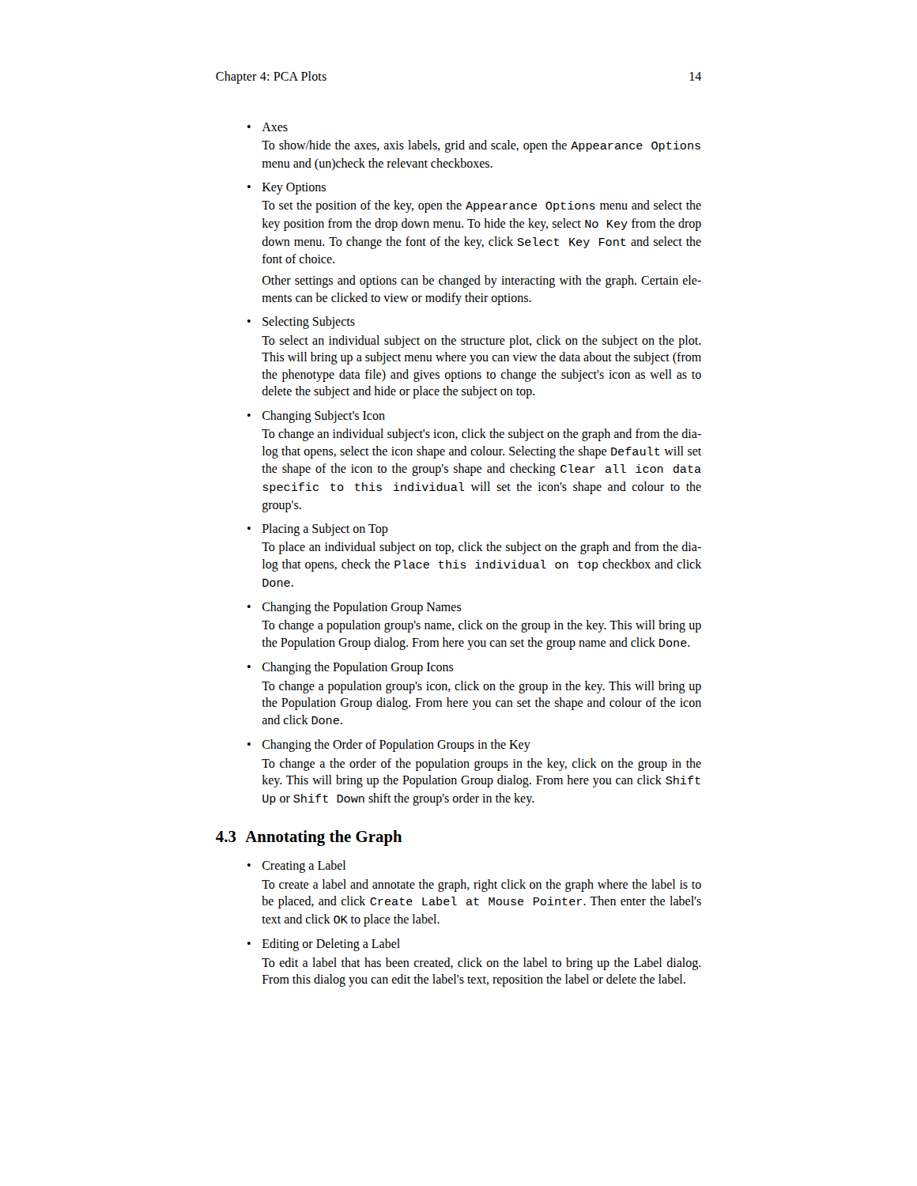Chapter 4: PCA Plots 14
Axes
To show/hide the axes, axis labels, grid and scale, open the Appearance Options menu and (un)check the relevant checkboxes.
Key Options
To set the position of the key, open the Appearance Options menu and select the key position from the drop down menu. To hide the key, select No Key from the drop down menu. To change the font of the key, click Select Key Font and select the font of choice.
Other settings and options can be changed by interacting with the graph. Certain elements can be clicked to view or modify their options.
Selecting Subjects
To select an individual subject on the structure plot, click on the subject on the plot. This will bring up a subject menu where you can view the data about the subject (from the phenotype data file) and gives options to change the subject's icon as well as to delete the subject and hide or place the subject on top.
Changing Subject's Icon
To change an individual subject's icon, click the subject on the graph and from the dialog that opens, select the icon shape and colour. Selecting the shape Default will set the shape of the icon to the group's shape and checking Clear all icon data specific to this individual will set the icon's shape and colour to the group's.
Placing a Subject on Top
To place an individual subject on top, click the subject on the graph and from the dialog that opens, check the Place this individual on top checkbox and click Done.
Changing the Population Group Names
To change a population group's name, click on the group in the key. This will bring up the Population Group dialog. From here you can set the group name and click Done.
Changing the Population Group Icons
To change a population group's icon, click on the group in the key. This will bring up the Population Group dialog. From here you can set the shape and colour of the icon and click Done.
Changing the Order of Population Groups in the Key
To change a the order of the population groups in the key, click on the group in the key. This will bring up the Population Group dialog. From here you can click Shift Up or Shift Down shift the group's order in the key.
4.3 Annotating the Graph
Creating a Label
To create a label and annotate the graph, right click on the graph where the label is to be placed, and click Create Label at Mouse Pointer. Then enter the label's text and click OK to place the label.
Editing or Deleting a Label
To edit a label that has been created, click on the label to bring up the Label dialog. From this dialog you can edit the label's text, reposition the label or delete the label.